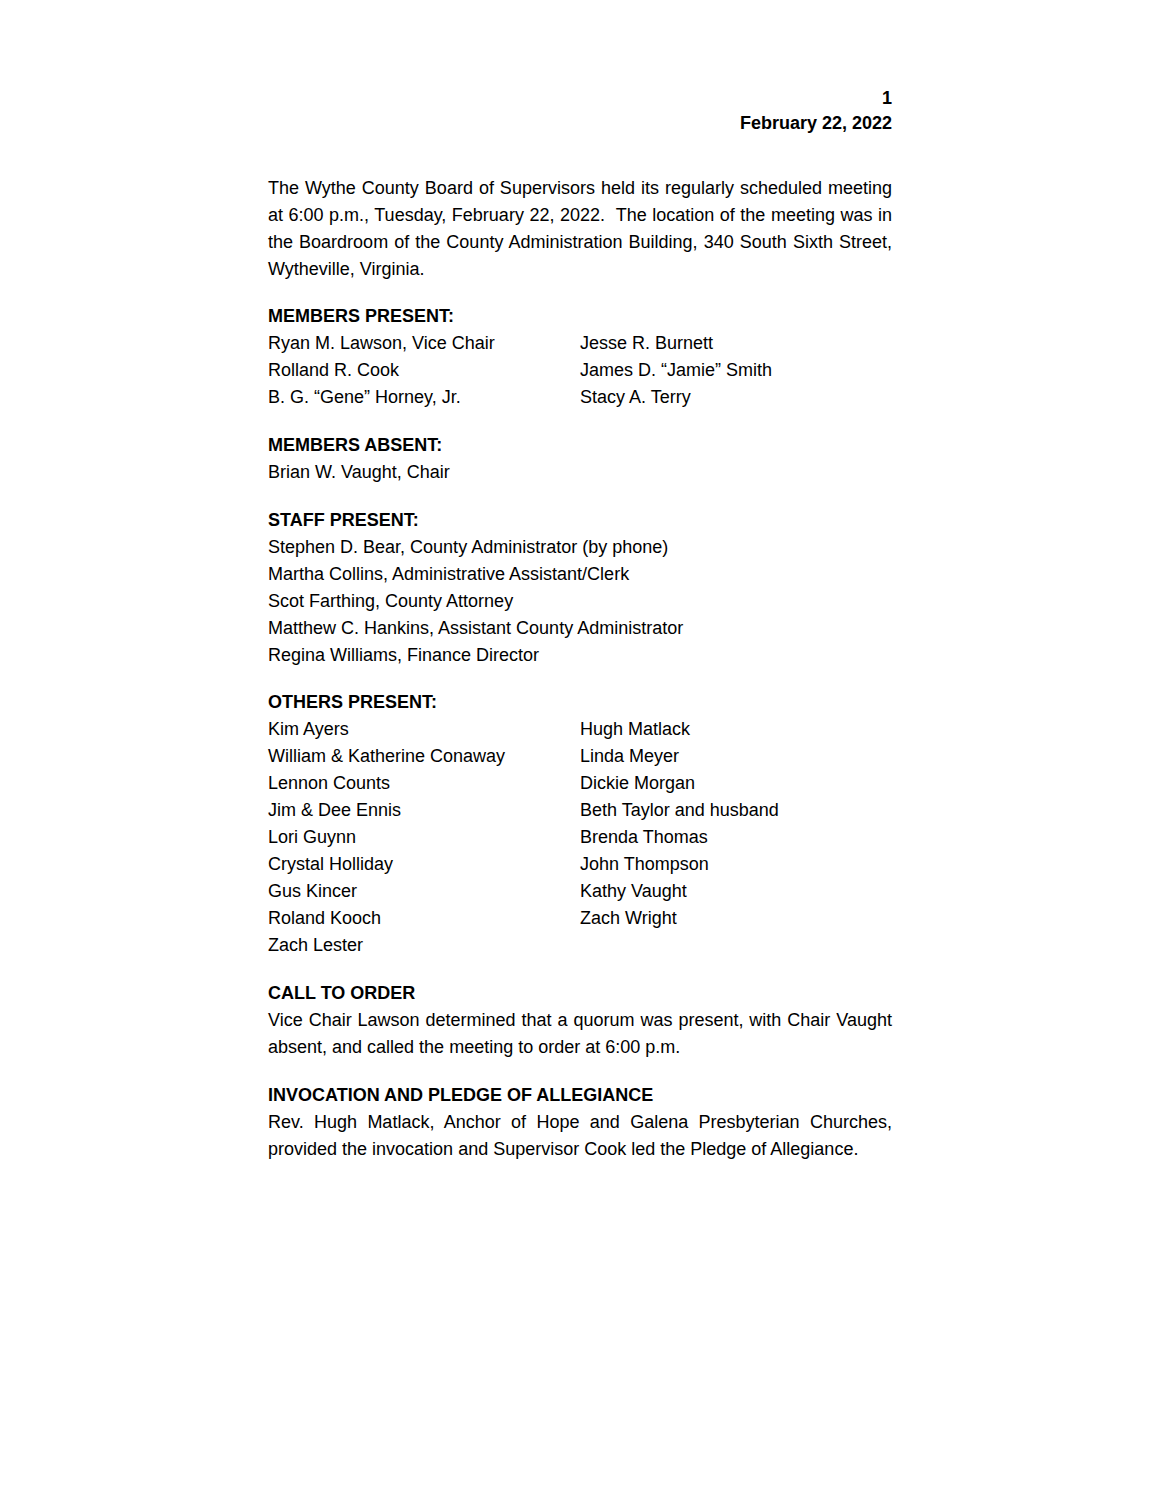1
February 22, 2022
The Wythe County Board of Supervisors held its regularly scheduled meeting at 6:00 p.m., Tuesday, February 22, 2022. The location of the meeting was in the Boardroom of the County Administration Building, 340 South Sixth Street, Wytheville, Virginia.
MEMBERS PRESENT:
| Ryan M. Lawson, Vice Chair | Jesse R. Burnett |
| Rolland R. Cook | James D. “Jamie” Smith |
| B. G. “Gene” Horney, Jr. | Stacy A. Terry |
MEMBERS ABSENT:
Brian W. Vaught, Chair
STAFF PRESENT:
Stephen D. Bear, County Administrator (by phone)
Martha Collins, Administrative Assistant/Clerk
Scot Farthing, County Attorney
Matthew C. Hankins, Assistant County Administrator
Regina Williams, Finance Director
OTHERS PRESENT:
| Kim Ayers | Hugh Matlack |
| William & Katherine Conaway | Linda Meyer |
| Lennon Counts | Dickie Morgan |
| Jim & Dee Ennis | Beth Taylor and husband |
| Lori Guynn | Brenda Thomas |
| Crystal Holliday | John Thompson |
| Gus Kincer | Kathy Vaught |
| Roland Kooch | Zach Wright |
| Zach Lester | |
CALL TO ORDER
Vice Chair Lawson determined that a quorum was present, with Chair Vaught absent, and called the meeting to order at 6:00 p.m.
INVOCATION AND PLEDGE OF ALLEGIANCE
Rev. Hugh Matlack, Anchor of Hope and Galena Presbyterian Churches, provided the invocation and Supervisor Cook led the Pledge of Allegiance.